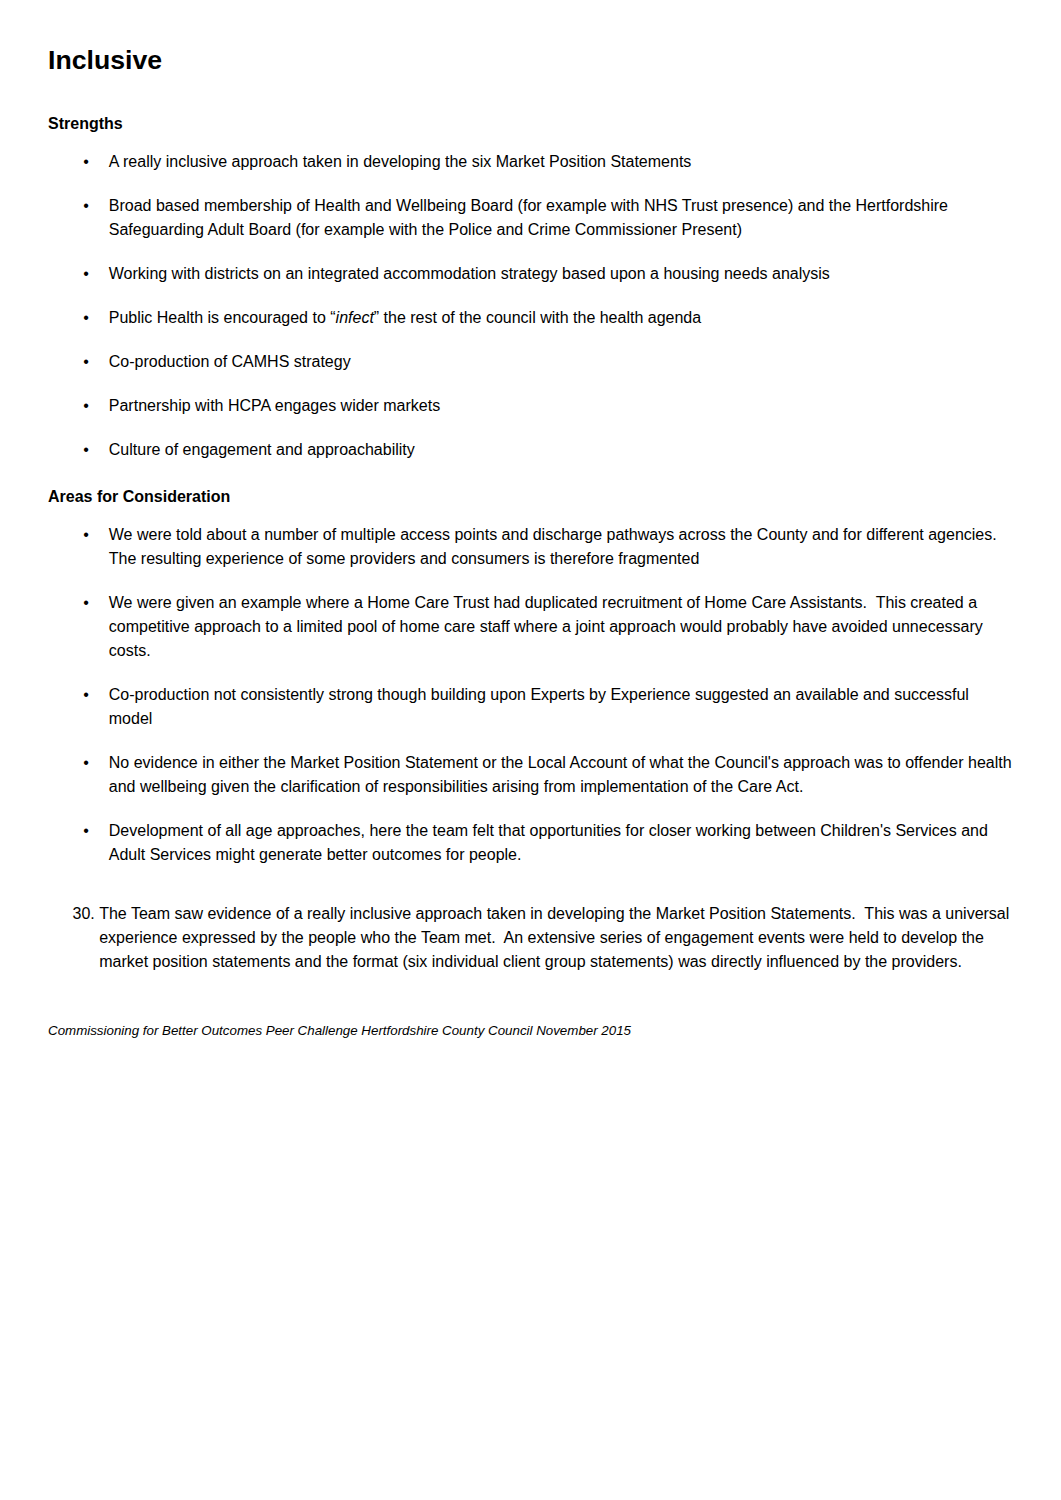Inclusive
Strengths
A really inclusive approach taken in developing the six Market Position Statements
Broad based membership of Health and Wellbeing Board (for example with NHS Trust presence) and the Hertfordshire Safeguarding Adult Board (for example with the Police and Crime Commissioner Present)
Working with districts on an integrated accommodation strategy based upon a housing needs analysis
Public Health is encouraged to “infect” the rest of the council with the health agenda
Co-production of CAMHS strategy
Partnership with HCPA engages wider markets
Culture of engagement and approachability
Areas for Consideration
We were told about a number of multiple access points and discharge pathways across the County and for different agencies. The resulting experience of some providers and consumers is therefore fragmented
We were given an example where a Home Care Trust had duplicated recruitment of Home Care Assistants. This created a competitive approach to a limited pool of home care staff where a joint approach would probably have avoided unnecessary costs.
Co-production not consistently strong though building upon Experts by Experience suggested an available and successful model
No evidence in either the Market Position Statement or the Local Account of what the Council's approach was to offender health and wellbeing given the clarification of responsibilities arising from implementation of the Care Act.
Development of all age approaches, here the team felt that opportunities for closer working between Children's Services and Adult Services might generate better outcomes for people.
The Team saw evidence of a really inclusive approach taken in developing the Market Position Statements. This was a universal experience expressed by the people who the Team met. An extensive series of engagement events were held to develop the market position statements and the format (six individual client group statements) was directly influenced by the providers.
Commissioning for Better Outcomes Peer Challenge Hertfordshire County Council November 2015